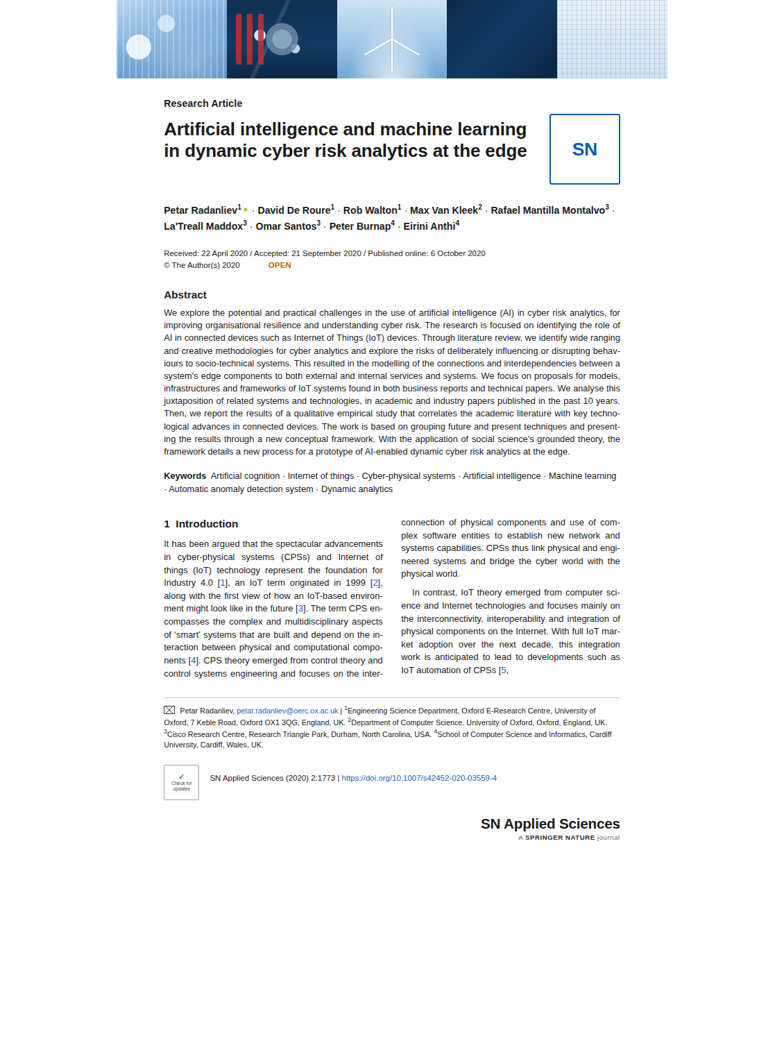Research Article
Artificial intelligence and machine learning in dynamic cyber risk analytics at the edge
SN
Petar Radanliev1 · David De Roure1 · Rob Walton1 · Max Van Kleek2 · Rafael Mantilla Montalvo3 ·
La'Treall Maddox3 · Omar Santos3 · Peter Burnap4 · Eirini Anthi4
Received: 22 April 2020 / Accepted: 21 September 2020 / Published online: 6 October 2020
© The Author(s) 2020 OPEN
Abstract
We explore the potential and practical challenges in the use of artificial intelligence (AI) in cyber risk analytics, for improving organisational resilience and understanding cyber risk. The research is focused on identifying the role of AI in connected devices such as Internet of Things (IoT) devices. Through literature review, we identify wide ranging and creative methodologies for cyber analytics and explore the risks of deliberately influencing or disrupting behaviours to socio-technical systems. This resulted in the modelling of the connections and interdependencies between a system's edge components to both external and internal services and systems. We focus on proposals for models, infrastructures and frameworks of IoT systems found in both business reports and technical papers. We analyse this juxtaposition of related systems and technologies, in academic and industry papers published in the past 10 years. Then, we report the results of a qualitative empirical study that correlates the academic literature with key technological advances in connected devices. The work is based on grouping future and present techniques and presenting the results through a new conceptual framework. With the application of social science's grounded theory, the framework details a new process for a prototype of AI-enabled dynamic cyber risk analytics at the edge.
Keywords Artificial cognition · Internet of things · Cyber-physical systems · Artificial intelligence · Machine learning · Automatic anomaly detection system · Dynamic analytics
1 Introduction
It has been argued that the spectacular advancements in cyber-physical systems (CPSs) and Internet of things (IoT) technology represent the foundation for Industry 4.0 [1], an IoT term originated in 1999 [2], along with the first view of how an IoT-based environment might look like in the future [3]. The term CPS encompasses the complex and multidisciplinary aspects of 'smart' systems that are built and depend on the interaction between physical and computational components [4]. CPS theory emerged from control theory and control systems engineering and focuses on the interconnection of physical components and use of complex software entities to establish new network and systems capabilities. CPSs thus link physical and engineered systems and bridge the cyber world with the physical world.
In contrast, IoT theory emerged from computer science and Internet technologies and focuses mainly on the interconnectivity, interoperability and integration of physical components on the Internet. With full IoT market adoption over the next decade, this integration work is anticipated to lead to developments such as IoT automation of CPSs [5,
Petar Radanliev, petar.radanliev@oerc.ox.ac.uk | 1Engineering Science Department, Oxford E-Research Centre, University of Oxford, 7 Keble Road, Oxford OX1 3QG, England, UK. 2Department of Computer Science, University of Oxford, Oxford, England, UK. 3Cisco Research Centre, Research Triangle Park, Durham, North Carolina, USA. 4School of Computer Science and Informatics, Cardiff University, Cardiff, Wales, UK.
✓
Check for
updates
SN Applied Sciences (2020) 2:1773 | https://doi.org/10.1007/s42452-020-03559-4
SN Applied Sciences
A SPRINGER NATURE journal